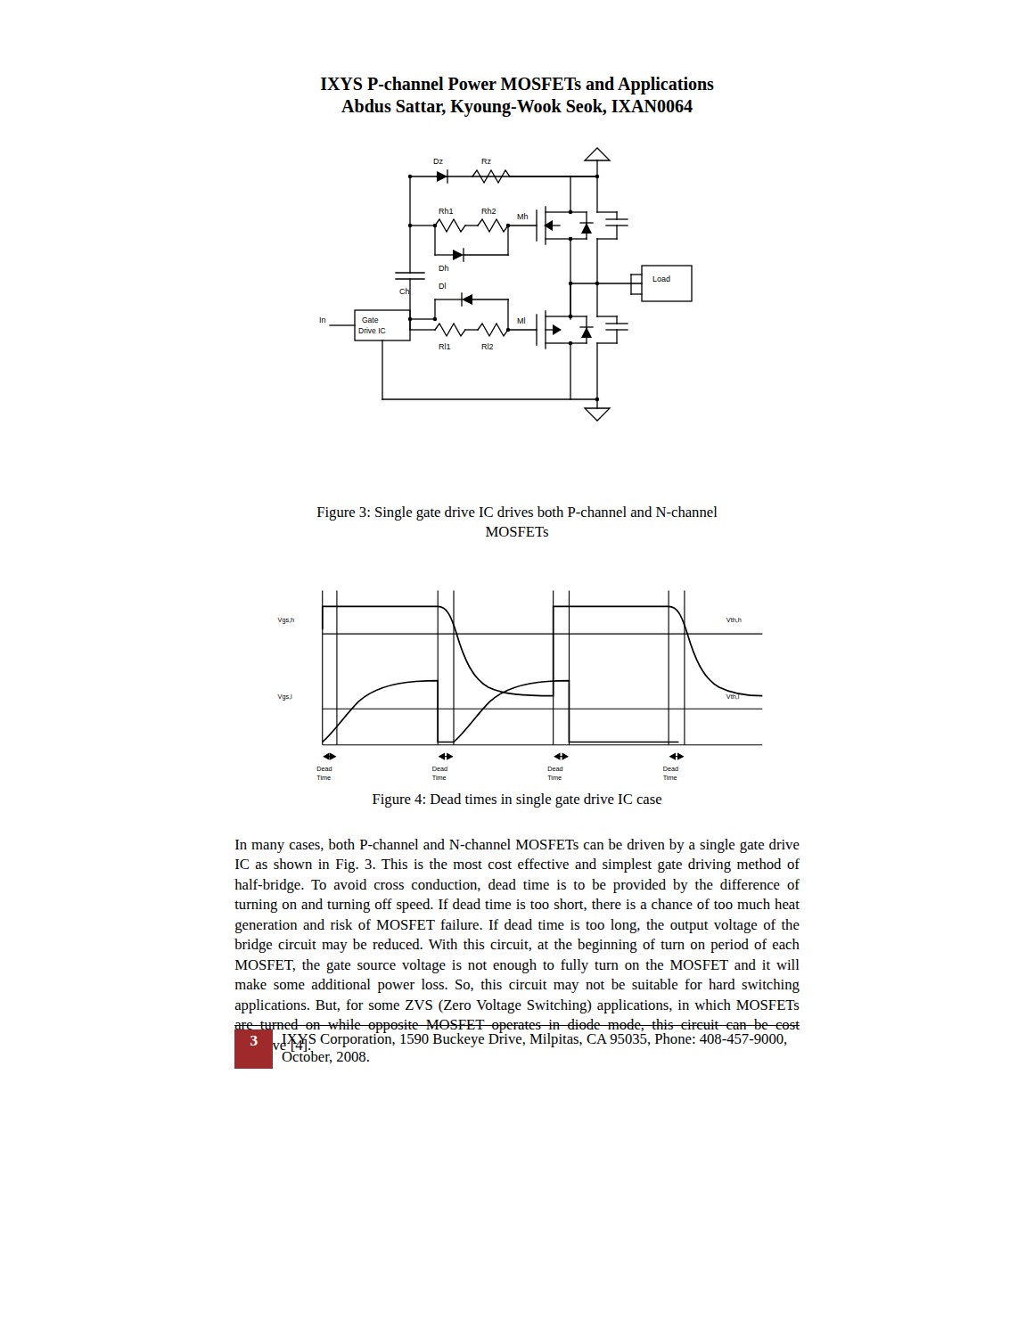IXYS P-channel Power MOSFETs and Applications Abdus Sattar, Kyoung-Wook Seok, IXAN0064
Dz Rz Rh1 Rh2 Dh Ch Dl Rl1 Rl2 Mh Ml Load In Gate Drive IC
Figure 3: Single gate drive IC drives both P-channel and N-channel
MOSFETs
Vgs,h Vgs,l Vth,h Vth,l Dead Time Dead Time Dead Time Dead Time
Figure 4: Dead times in single gate drive IC case
In many cases, both P-channel and N-channel MOSFETs can be driven by a single gate drive IC as shown in Fig. 3. This is the most cost effective and simplest gate driving method of half-bridge. To avoid cross conduction, dead time is to be provided by the difference of turning on and turning off speed. If dead time is too short, there is a chance of too much heat generation and risk of MOSFET failure. If dead time is too long, the output voltage of the bridge circuit may be reduced. With this circuit, at the beginning of turn on period of each MOSFET, the gate source voltage is not enough to fully turn on the MOSFET and it will make some additional power loss. So, this circuit may not be suitable for hard switching applications. But, for some ZVS (Zero Voltage Switching) applications, in which MOSFETs are turned on while opposite MOSFET operates in diode mode, this circuit can be cost effective [4].
3
IXYS Corporation, 1590 Buckeye Drive, Milpitas, CA 95035, Phone: 408-457-9000, October, 2008.